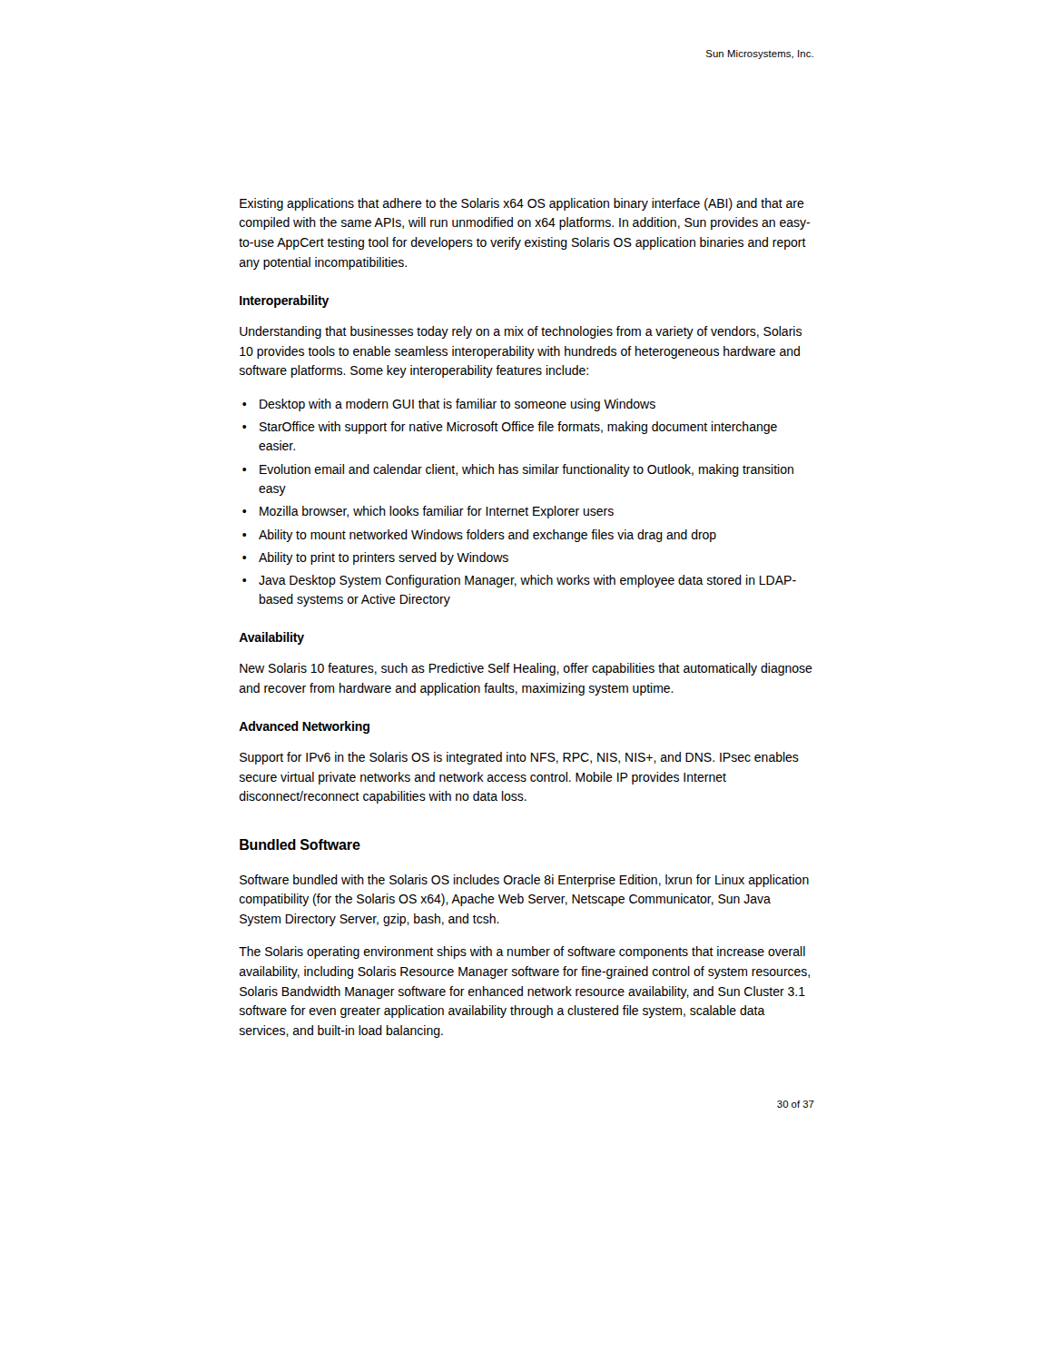Sun Microsystems, Inc.
Existing applications that adhere to the Solaris x64 OS application binary interface (ABI) and that are compiled with the same APIs, will run unmodified on x64 platforms. In addition, Sun provides an easy-to-use AppCert testing tool for developers to verify existing Solaris OS application binaries and report any potential incompatibilities.
Interoperability
Understanding that businesses today rely on a mix of technologies from a variety of vendors, Solaris 10 provides tools to enable seamless interoperability with hundreds of heterogeneous hardware and software platforms. Some key interoperability features include:
Desktop with a modern GUI that is familiar to someone using Windows
StarOffice with support for native Microsoft Office file formats, making document interchange easier.
Evolution email and calendar client, which has similar functionality to Outlook, making transition easy
Mozilla browser, which looks familiar for Internet Explorer users
Ability to mount networked Windows folders and exchange files via drag and drop
Ability to print to printers served by Windows
Java Desktop System Configuration Manager, which works with employee data stored in LDAP-based systems or Active Directory
Availability
New Solaris 10 features, such as Predictive Self Healing, offer capabilities that automatically diagnose and recover from hardware and application faults, maximizing system uptime.
Advanced Networking
Support for IPv6 in the Solaris OS is integrated into NFS, RPC, NIS, NIS+, and DNS. IPsec enables secure virtual private networks and network access control. Mobile IP provides Internet disconnect/reconnect capabilities with no data loss.
Bundled Software
Software bundled with the Solaris OS includes Oracle 8i Enterprise Edition, lxrun for Linux application compatibility (for the Solaris OS x64), Apache Web Server, Netscape Communicator, Sun Java System Directory Server, gzip, bash, and tcsh.
The Solaris operating environment ships with a number of software components that increase overall availability, including Solaris Resource Manager software for fine-grained control of system resources, Solaris Bandwidth Manager software for enhanced network resource availability, and Sun Cluster 3.1 software for even greater application availability through a clustered file system, scalable data services, and built-in load balancing.
30 of 37